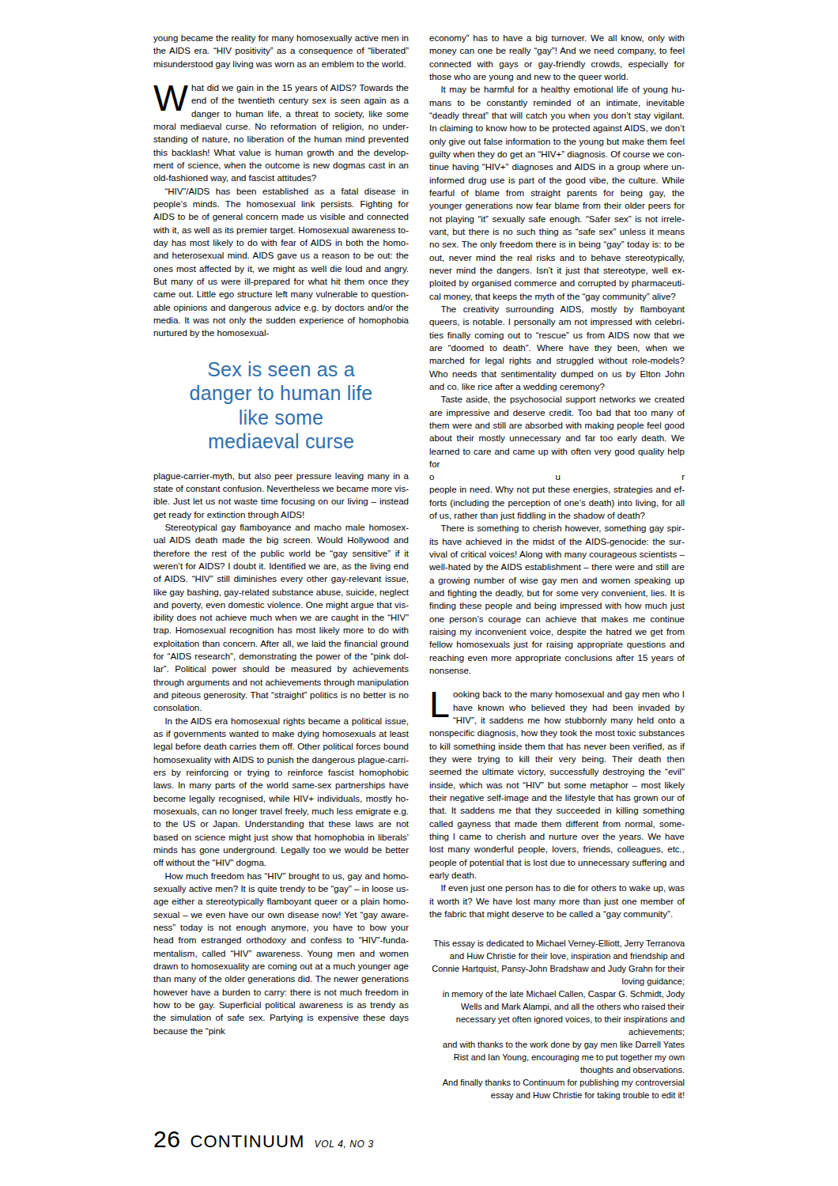young became the reality for many homosexually active men in the AIDS era. “HIV positivity” as a consequence of “liberated” misunderstood gay living was worn as an emblem to the world.
What did we gain in the 15 years of AIDS? Towards the end of the twentieth century sex is seen again as a danger to human life, a threat to society, like some moral mediaeval curse. No reformation of religion, no understanding of nature, no liberation of the human mind prevented this backlash! What value is human growth and the development of science, when the outcome is new dogmas cast in an old-fashioned way, and fascist attitudes?
“HIV”/AIDS has been established as a fatal disease in people’s minds. The homosexual link persists. Fighting for AIDS to be of general concern made us visible and connected with it, as well as its premier target. Homosexual awareness today has most likely to do with fear of AIDS in both the homo- and heterosexual mind. AIDS gave us a reason to be out: the ones most affected by it, we might as well die loud and angry. But many of us were ill-prepared for what hit them once they came out. Little ego structure left many vulnerable to questionable opinions and dangerous advice e.g. by doctors and/or the media. It was not only the sudden experience of homophobia nurtured by the homosexual-
Sex is seen as a
danger to human life
like some
mediaeval curse
plague-carrier-myth, but also peer pressure leaving many in a state of constant confusion. Nevertheless we became more visible. Just let us not waste time focusing on our living – instead get ready for extinction through AIDS!
Stereotypical gay flamboyance and macho male homosexual AIDS death made the big screen. Would Hollywood and therefore the rest of the public world be “gay sensitive” if it weren’t for AIDS? I doubt it. Identified we are, as the living end of AIDS. “HIV” still diminishes every other gay-relevant issue, like gay bashing, gay-related substance abuse, suicide, neglect and poverty, even domestic violence. One might argue that visibility does not achieve much when we are caught in the “HIV” trap. Homosexual recognition has most likely more to do with exploitation than concern. After all, we laid the financial ground for “AIDS research”, demonstrating the power of the “pink dollar”. Political power should be measured by achievements through arguments and not achievements through manipulation and piteous generosity. That “straight” politics is no better is no consolation.
In the AIDS era homosexual rights became a political issue, as if governments wanted to make dying homosexuals at least legal before death carries them off. Other political forces bound homosexuality with AIDS to punish the dangerous plague-carriers by reinforcing or trying to reinforce fascist homophobic laws. In many parts of the world same-sex partnerships have become legally recognised, while HIV+ individuals, mostly homosexuals, can no longer travel freely, much less emigrate e.g. to the US or Japan. Understanding that these laws are not based on science might just show that homophobia in liberals’ minds has gone underground. Legally too we would be better off without the “HIV” dogma.
How much freedom has “HIV” brought to us, gay and homosexually active men? It is quite trendy to be “gay” – in loose usage either a stereotypically flamboyant queer or a plain homosexual – we even have our own disease now! Yet “gay awareness” today is not enough anymore, you have to bow your head from estranged orthodoxy and confess to “HIV”-fundamentalism, called “HIV” awareness. Young men and women drawn to homosexuality are coming out at a much younger age than many of the older generations did. The newer generations however have a burden to carry: there is not much freedom in how to be gay. Superficial political awareness is as trendy as the simulation of safe sex. Partying is expensive these days because the “pink
economy” has to have a big turnover. We all know, only with money can one be really “gay”! And we need company, to feel connected with gays or gay-friendly crowds, especially for those who are young and new to the queer world.
It may be harmful for a healthy emotional life of young humans to be constantly reminded of an intimate, inevitable “deadly threat” that will catch you when you don’t stay vigilant. In claiming to know how to be protected against AIDS, we don’t only give out false information to the young but make them feel guilty when they do get an “HIV+” diagnosis. Of course we continue having “HIV+” diagnoses and AIDS in a group where uninformed drug use is part of the good vibe, the culture. While fearful of blame from straight parents for being gay, the younger generations now fear blame from their older peers for not playing “it” sexually safe enough. “Safer sex” is not irrelevant, but there is no such thing as “safe sex” unless it means no sex. The only freedom there is in being “gay” today is: to be out, never mind the real risks and to behave stereotypically, never mind the dangers. Isn’t it just that stereotype, well exploited by organised commerce and corrupted by pharmaceutical money, that keeps the myth of the “gay community” alive?
The creativity surrounding AIDS, mostly by flamboyant queers, is notable. I personally am not impressed with celebrities finally coming out to “rescue” us from AIDS now that we are “doomed to death”. Where have they been, when we marched for legal rights and struggled without role-models? Who needs that sentimentality dumped on us by Elton John and co. like rice after a wedding ceremony?
Taste aside, the psychosocial support networks we created are impressive and deserve credit. Too bad that too many of them were and still are absorbed with making people feel good about their mostly unnecessary and far too early death. We learned to care and came up with often very good quality help for
our
people in need. Why not put these energies, strategies and efforts (including the perception of one’s death) into living, for all of us, rather than just fiddling in the shadow of death?
There is something to cherish however, something gay spirits have achieved in the midst of the AIDS-genocide: the survival of critical voices! Along with many courageous scientists – well-hated by the AIDS establishment – there were and still are a growing number of wise gay men and women speaking up and fighting the deadly, but for some very convenient, lies. It is finding these people and being impressed with how much just one person’s courage can achieve that makes me continue raising my inconvenient voice, despite the hatred we get from fellow homosexuals just for raising appropriate questions and reaching even more appropriate conclusions after 15 years of nonsense.
Looking back to the many homosexual and gay men who I have known who believed they had been invaded by “HIV”, it saddens me how stubbornly many held onto a nonspecific diagnosis, how they took the most toxic substances to kill something inside them that has never been verified, as if they were trying to kill their very being. Their death then seemed the ultimate victory, successfully destroying the “evil” inside, which was not “HIV” but some metaphor – most likely their negative self-image and the lifestyle that has grown our of that. It saddens me that they succeeded in killing something called gayness that made them different from normal, something I came to cherish and nurture over the years. We have lost many wonderful people, lovers, friends, colleagues, etc., people of potential that is lost due to unnecessary suffering and early death.
If even just one person has to die for others to wake up, was it worth it? We have lost many more than just one member of the fabric that might deserve to be called a “gay community”.
This essay is dedicated to Michael Verney-Elliott, Jerry Terranova and Huw Christie for their love, inspiration and friendship and Connie Hartquist, Pansy-John Bradshaw and Judy Grahn for their loving guidance;
in memory of the late Michael Callen, Caspar G. Schmidt, Jody Wells and Mark Alampi, and all the others who raised their
necessary yet often ignored voices, to their inspirations and achievements;
and with thanks to the work done by gay men like Darrell Yates Rist and Ian Young, encouraging me to put together my own thoughts and observations.
And finally thanks to Continuum for publishing my controversial essay and Huw Christie for taking trouble to edit it!
26 CONTINUUM VOL 4, NO 3